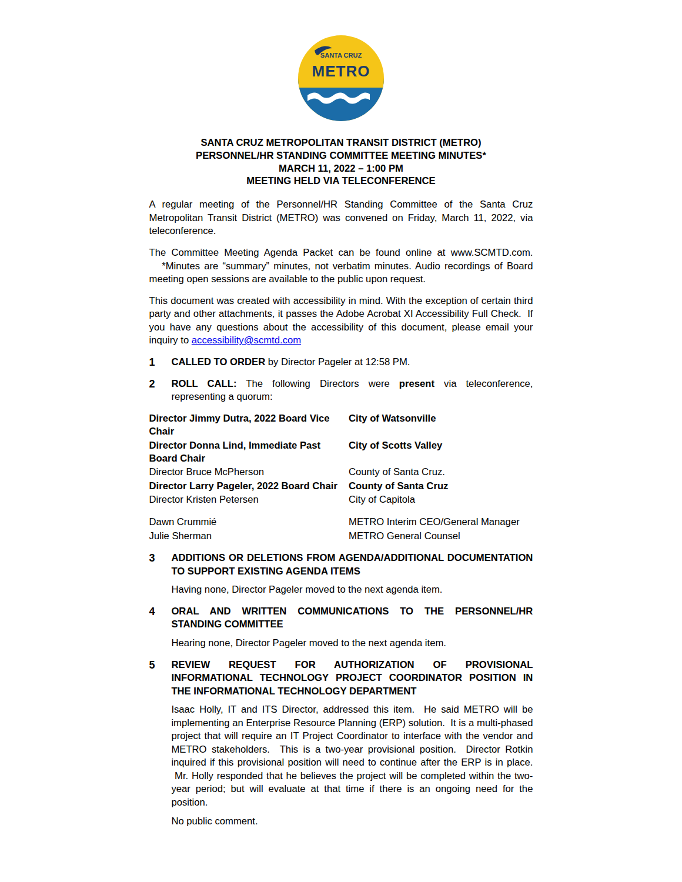SANTA CRUZ METRO
SANTA CRUZ METROPOLITAN TRANSIT DISTRICT (METRO)
PERSONNEL/HR STANDING COMMITTEE MEETING MINUTES*
MARCH 11, 2022 – 1:00 PM
MEETING HELD VIA TELECONFERENCE
A regular meeting of the Personnel/HR Standing Committee of the Santa Cruz Metropolitan Transit District (METRO) was convened on Friday, March 11, 2022, via teleconference.
The Committee Meeting Agenda Packet can be found online at www.SCMTD.com. *Minutes are “summary” minutes, not verbatim minutes. Audio recordings of Board meeting open sessions are available to the public upon request.
This document was created with accessibility in mind. With the exception of certain third party and other attachments, it passes the Adobe Acrobat XI Accessibility Full Check. If you have any questions about the accessibility of this document, please email your inquiry to accessibility@scmtd.com
1
Called to Order by Director Pageler at 12:58 PM.
2
Roll Call: The following Directors were present via teleconference, representing a quorum:
| Director Jimmy Dutra, 2022 Board Vice Chair | City of Watsonville |
| Director Donna Lind, Immediate Past Board Chair | City of Scotts Valley |
| Director Bruce McPherson | County of Santa Cruz. |
| Director Larry Pageler, 2022 Board Chair | County of Santa Cruz |
| Director Kristen Petersen | City of Capitola |
| Dawn Crummié | METRO Interim CEO/General Manager |
| Julie Sherman | METRO General Counsel |
3
Additions or Deletions from Agenda/Additional Documentation to Support Existing Agenda Items
Having none, Director Pageler moved to the next agenda item.
4
Oral and Written Communications to the Personnel/HR Standing Committee
Hearing none, Director Pageler moved to the next agenda item.
5
Review Request for Authorization of Provisional Informational Technology Project Coordinator Position in the Informational Technology Department
Isaac Holly, IT and ITS Director, addressed this item. He said METRO will be implementing an Enterprise Resource Planning (ERP) solution. It is a multi-phased project that will require an IT Project Coordinator to interface with the vendor and METRO stakeholders. This is a two-year provisional position. Director Rotkin inquired if this provisional position will need to continue after the ERP is in place. Mr. Holly responded that he believes the project will be completed within the two-year period; but will evaluate at that time if there is an ongoing need for the position.
No public comment.